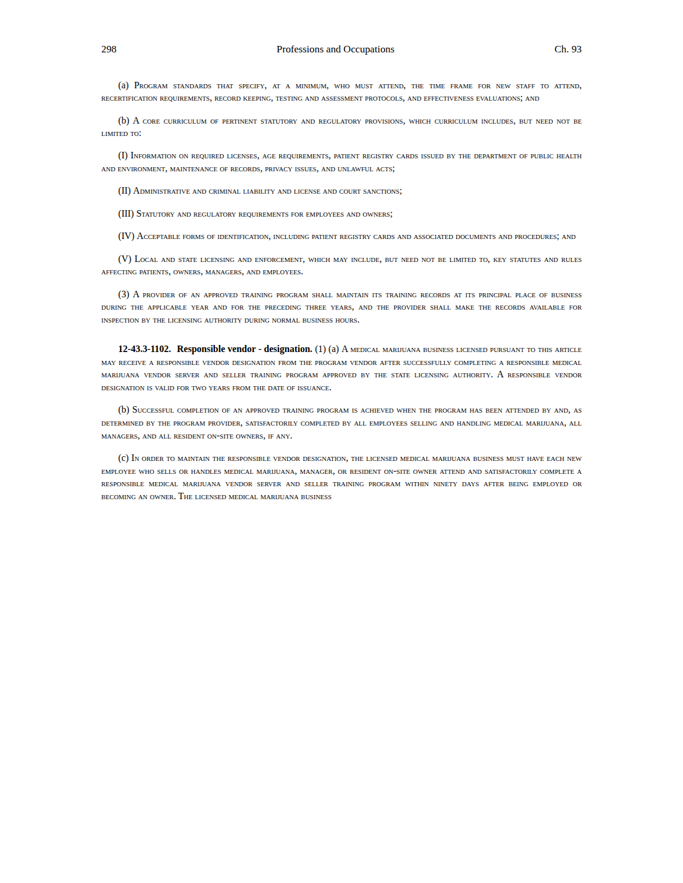298 Professions and Occupations Ch. 93
(a) Program standards that specify, at a minimum, who must attend, the time frame for new staff to attend, recertification requirements, record keeping, testing and assessment protocols, and effectiveness evaluations; and
(b) A core curriculum of pertinent statutory and regulatory provisions, which curriculum includes, but need not be limited to:
(I) Information on required licenses, age requirements, patient registry cards issued by the department of public health and environment, maintenance of records, privacy issues, and unlawful acts;
(II) Administrative and criminal liability and license and court sanctions;
(III) Statutory and regulatory requirements for employees and owners;
(IV) Acceptable forms of identification, including patient registry cards and associated documents and procedures; and
(V) Local and state licensing and enforcement, which may include, but need not be limited to, key statutes and rules affecting patients, owners, managers, and employees.
(3) A provider of an approved training program shall maintain its training records at its principal place of business during the applicable year and for the preceding three years, and the provider shall make the records available for inspection by the licensing authority during normal business hours.
12-43.3-1102. Responsible vendor - designation. (1) (a) A medical marijuana business licensed pursuant to this article may receive a responsible vendor designation from the program vendor after successfully completing a responsible medical marijuana vendor server and seller training program approved by the state licensing authority. A responsible vendor designation is valid for two years from the date of issuance.
(b) Successful completion of an approved training program is achieved when the program has been attended by and, as determined by the program provider, satisfactorily completed by all employees selling and handling medical marijuana, all managers, and all resident on-site owners, if any.
(c) In order to maintain the responsible vendor designation, the licensed medical marijuana business must have each new employee who sells or handles medical marijuana, manager, or resident on-site owner attend and satisfactorily complete a responsible medical marijuana vendor server and seller training program within ninety days after being employed or becoming an owner. The licensed medical marijuana business